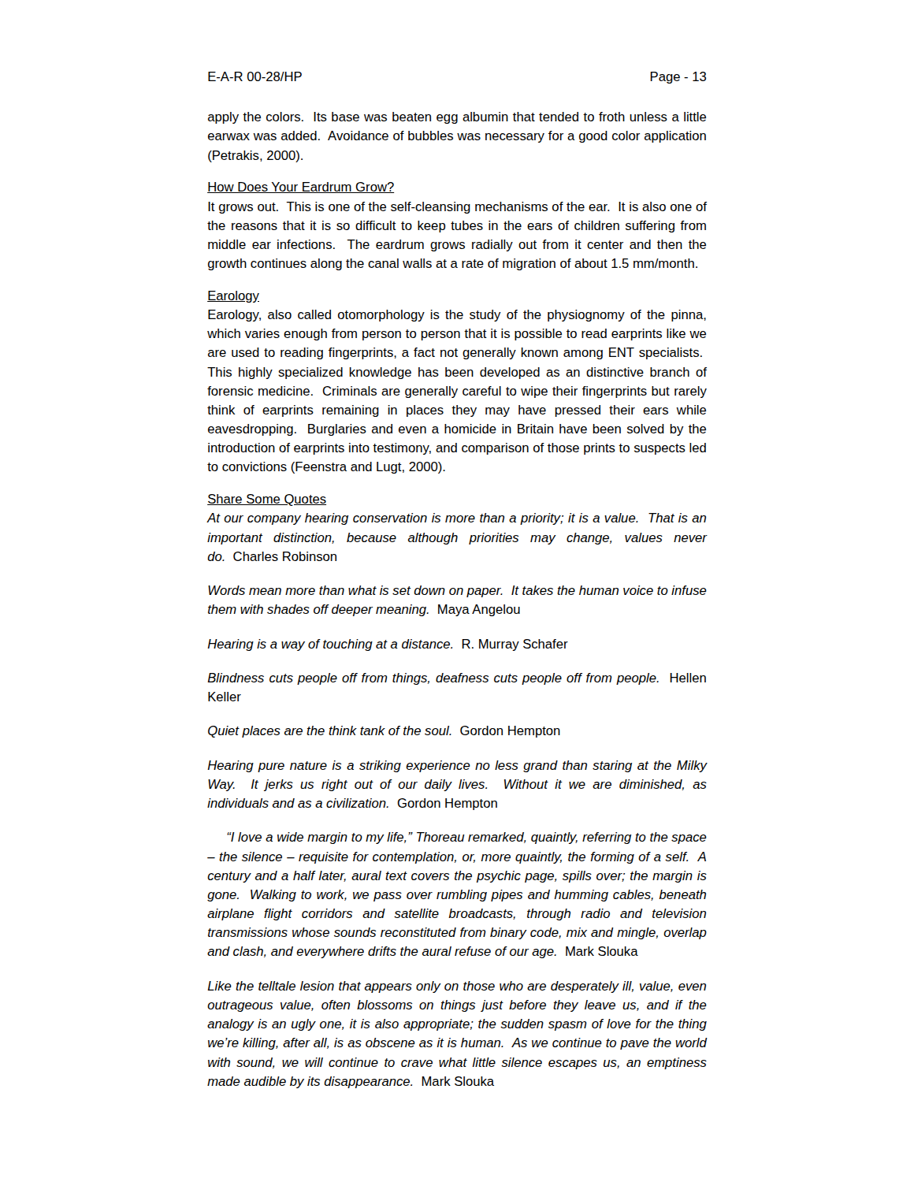E-A-R 00-28/HP Page - 13
apply the colors. Its base was beaten egg albumin that tended to froth unless a little earwax was added. Avoidance of bubbles was necessary for a good color application (Petrakis, 2000).
How Does Your Eardrum Grow?
It grows out. This is one of the self-cleansing mechanisms of the ear. It is also one of the reasons that it is so difficult to keep tubes in the ears of children suffering from middle ear infections. The eardrum grows radially out from it center and then the growth continues along the canal walls at a rate of migration of about 1.5 mm/month.
Earology
Earology, also called otomorphology is the study of the physiognomy of the pinna, which varies enough from person to person that it is possible to read earprints like we are used to reading fingerprints, a fact not generally known among ENT specialists. This highly specialized knowledge has been developed as an distinctive branch of forensic medicine. Criminals are generally careful to wipe their fingerprints but rarely think of earprints remaining in places they may have pressed their ears while eavesdropping. Burglaries and even a homicide in Britain have been solved by the introduction of earprints into testimony, and comparison of those prints to suspects led to convictions (Feenstra and Lugt, 2000).
Share Some Quotes
At our company hearing conservation is more than a priority; it is a value. That is an important distinction, because although priorities may change, values never do. Charles Robinson
Words mean more than what is set down on paper. It takes the human voice to infuse them with shades off deeper meaning. Maya Angelou
Hearing is a way of touching at a distance. R. Murray Schafer
Blindness cuts people off from things, deafness cuts people off from people. Hellen Keller
Quiet places are the think tank of the soul. Gordon Hempton
Hearing pure nature is a striking experience no less grand than staring at the Milky Way. It jerks us right out of our daily lives. Without it we are diminished, as individuals and as a civilization. Gordon Hempton
“I love a wide margin to my life,” Thoreau remarked, quaintly, referring to the space – the silence – requisite for contemplation, or, more quaintly, the forming of a self. A century and a half later, aural text covers the psychic page, spills over; the margin is gone. Walking to work, we pass over rumbling pipes and humming cables, beneath airplane flight corridors and satellite broadcasts, through radio and television transmissions whose sounds reconstituted from binary code, mix and mingle, overlap and clash, and everywhere drifts the aural refuse of our age. Mark Slouka
Like the telltale lesion that appears only on those who are desperately ill, value, even outrageous value, often blossoms on things just before they leave us, and if the analogy is an ugly one, it is also appropriate; the sudden spasm of love for the thing we’re killing, after all, is as obscene as it is human. As we continue to pave the world with sound, we will continue to crave what little silence escapes us, an emptiness made audible by its disappearance. Mark Slouka